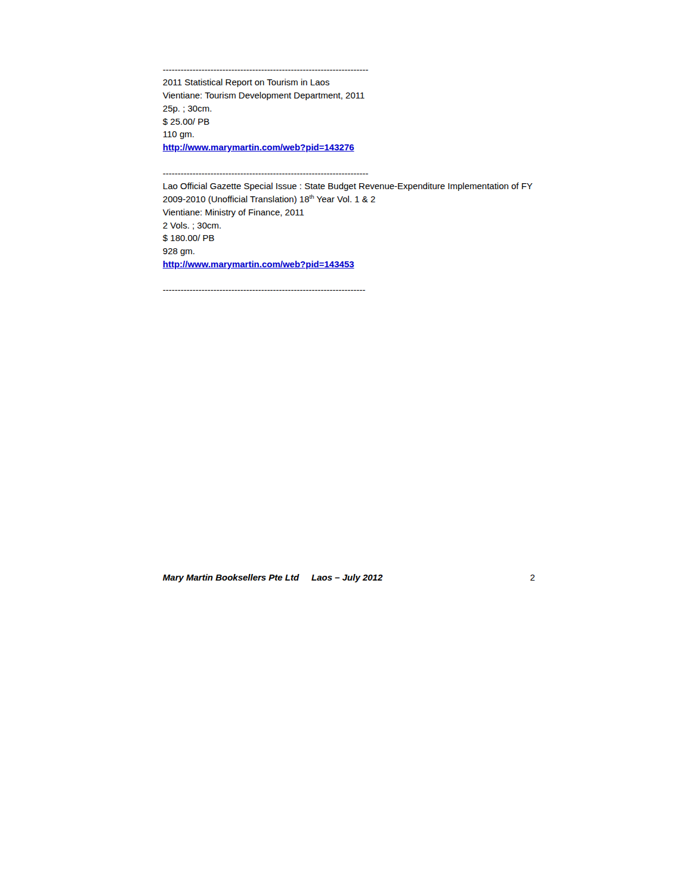---------------------------------------------------------------------
2011 Statistical Report on Tourism in Laos
Vientiane: Tourism Development Department, 2011
25p. ; 30cm.
$ 25.00/ PB
110 gm.
http://www.marymartin.com/web?pid=143276
---------------------------------------------------------------------
Lao Official Gazette Special Issue : State Budget Revenue-Expenditure Implementation of FY 2009-2010 (Unofficial Translation) 18th Year Vol. 1 & 2
Vientiane: Ministry of Finance, 2011
2 Vols. ; 30cm.
$ 180.00/ PB
928 gm.
http://www.marymartin.com/web?pid=143453
--------------------------------------------------------------------
Mary Martin Booksellers Pte Ltd Laos – July 2012 2